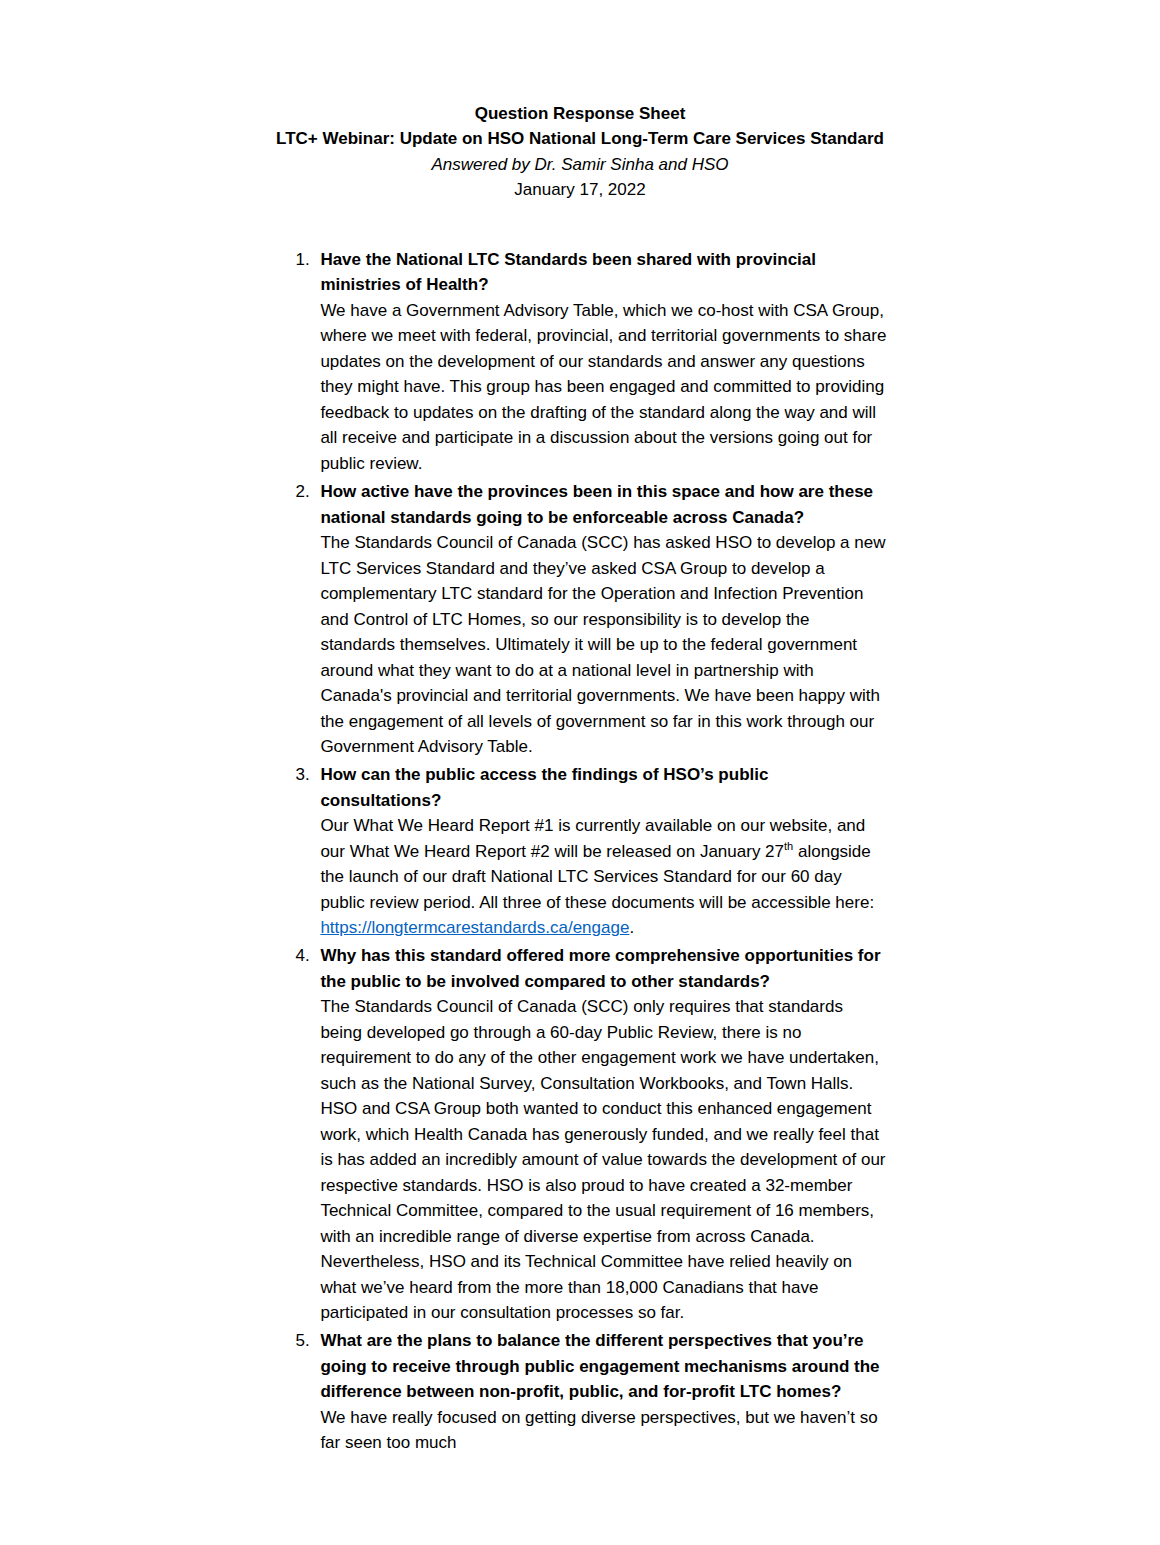Question Response Sheet LTC+ Webinar: Update on HSO National Long-Term Care Services Standard Answered by Dr. Samir Sinha and HSO January 17, 2022
Have the National LTC Standards been shared with provincial ministries of Health?
We have a Government Advisory Table, which we co-host with CSA Group, where we meet with federal, provincial, and territorial governments to share updates on the development of our standards and answer any questions they might have. This group has been engaged and committed to providing feedback to updates on the drafting of the standard along the way and will all receive and participate in a discussion about the versions going out for public review.
How active have the provinces been in this space and how are these national standards going to be enforceable across Canada?
The Standards Council of Canada (SCC) has asked HSO to develop a new LTC Services Standard and they’ve asked CSA Group to develop a complementary LTC standard for the Operation and Infection Prevention and Control of LTC Homes, so our responsibility is to develop the standards themselves. Ultimately it will be up to the federal government around what they want to do at a national level in partnership with Canada's provincial and territorial governments. We have been happy with the engagement of all levels of government so far in this work through our Government Advisory Table.
How can the public access the findings of HSO’s public consultations?
Our What We Heard Report #1 is currently available on our website, and our What We Heard Report #2 will be released on January 27th alongside the launch of our draft National LTC Services Standard for our 60 day public review period. All three of these documents will be accessible here: https://longtermcarestandards.ca/engage.
Why has this standard offered more comprehensive opportunities for the public to be involved compared to other standards?
The Standards Council of Canada (SCC) only requires that standards being developed go through a 60-day Public Review, there is no requirement to do any of the other engagement work we have undertaken, such as the National Survey, Consultation Workbooks, and Town Halls. HSO and CSA Group both wanted to conduct this enhanced engagement work, which Health Canada has generously funded, and we really feel that is has added an incredibly amount of value towards the development of our respective standards. HSO is also proud to have created a 32-member Technical Committee, compared to the usual requirement of 16 members, with an incredible range of diverse expertise from across Canada. Nevertheless, HSO and its Technical Committee have relied heavily on what we’ve heard from the more than 18,000 Canadians that have participated in our consultation processes so far.
What are the plans to balance the different perspectives that you’re going to receive through public engagement mechanisms around the difference between non-profit, public, and for-profit LTC homes?
We have really focused on getting diverse perspectives, but we haven’t so far seen too much